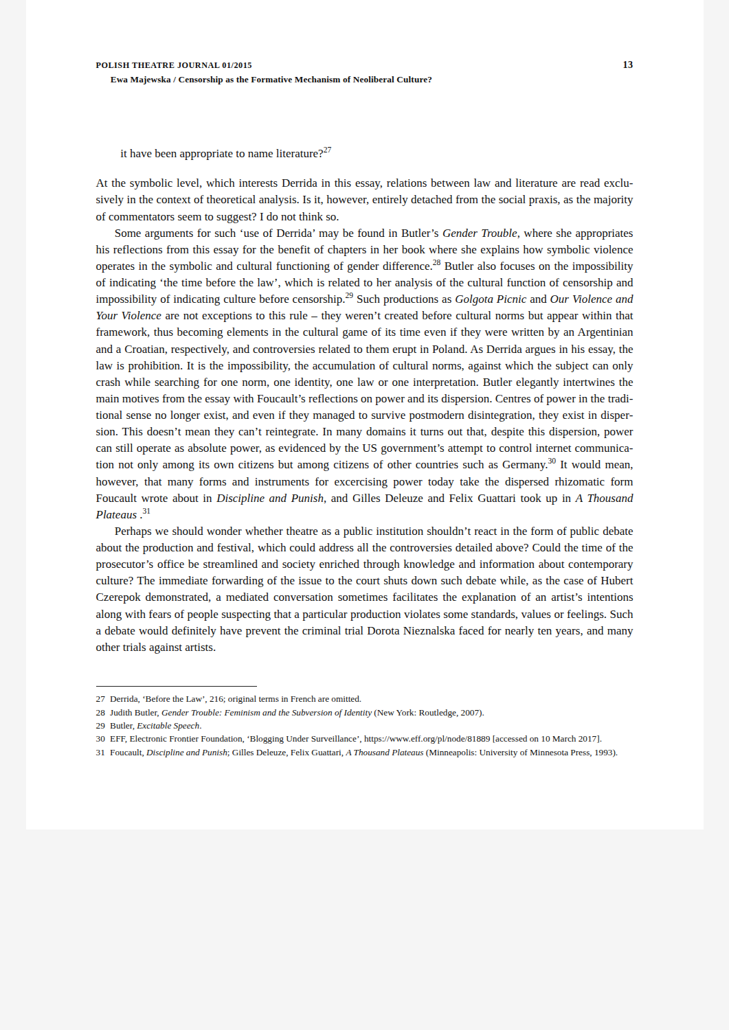Polish Theatre Journal 01/2015 13
Ewa Majewska / Censorship as the Formative Mechanism of Neoliberal Culture?
it have been appropriate to name literature?27
At the symbolic level, which interests Derrida in this essay, relations between law and literature are read exclusively in the context of theoretical analysis. Is it, however, entirely detached from the social praxis, as the majority of commentators seem to suggest? I do not think so.
Some arguments for such ‘use of Derrida’ may be found in Butler’s Gender Trouble, where she appropriates his reflections from this essay for the benefit of chapters in her book where she explains how symbolic violence operates in the symbolic and cultural functioning of gender difference.28 Butler also focuses on the impossibility of indicating ‘the time before the law’, which is related to her analysis of the cultural function of censorship and impossibility of indicating culture before censorship.29 Such productions as Golgota Picnic and Our Violence and Your Violence are not exceptions to this rule – they weren’t created before cultural norms but appear within that framework, thus becoming elements in the cultural game of its time even if they were written by an Argentinian and a Croatian, respectively, and controversies related to them erupt in Poland. As Derrida argues in his essay, the law is prohibition. It is the impossibility, the accumulation of cultural norms, against which the subject can only crash while searching for one norm, one identity, one law or one interpretation. Butler elegantly intertwines the main motives from the essay with Foucault’s reflections on power and its dispersion. Centres of power in the traditional sense no longer exist, and even if they managed to survive postmodern disintegration, they exist in dispersion. This doesn’t mean they can’t reintegrate. In many domains it turns out that, despite this dispersion, power can still operate as absolute power, as evidenced by the US government’s attempt to control internet communication not only among its own citizens but among citizens of other countries such as Germany.30 It would mean, however, that many forms and instruments for excercising power today take the dispersed rhizomatic form Foucault wrote about in Discipline and Punish, and Gilles Deleuze and Felix Guattari took up in A Thousand Plateaus .31
Perhaps we should wonder whether theatre as a public institution shouldn’t react in the form of public debate about the production and festival, which could address all the controversies detailed above? Could the time of the prosecutor’s office be streamlined and society enriched through knowledge and information about contemporary culture? The immediate forwarding of the issue to the court shuts down such debate while, as the case of Hubert Czerepok demonstrated, a mediated conversation sometimes facilitates the explanation of an artist’s intentions along with fears of people suspecting that a particular production violates some standards, values or feelings. Such a debate would definitely have prevent the criminal trial Dorota Nieznalska faced for nearly ten years, and many other trials against artists.
27 Derrida, ‘Before the Law’, 216; original terms in French are omitted.
28 Judith Butler, Gender Trouble: Feminism and the Subversion of Identity (New York: Routledge, 2007).
29 Butler, Excitable Speech.
30 EFF, Electronic Frontier Foundation, ‘Blogging Under Surveillance’, https://www.eff.org/pl/node/81889 [accessed on 10 March 2017].
31 Foucault, Discipline and Punish; Gilles Deleuze, Felix Guattari, A Thousand Plateaus (Minneapolis: University of Minnesota Press, 1993).